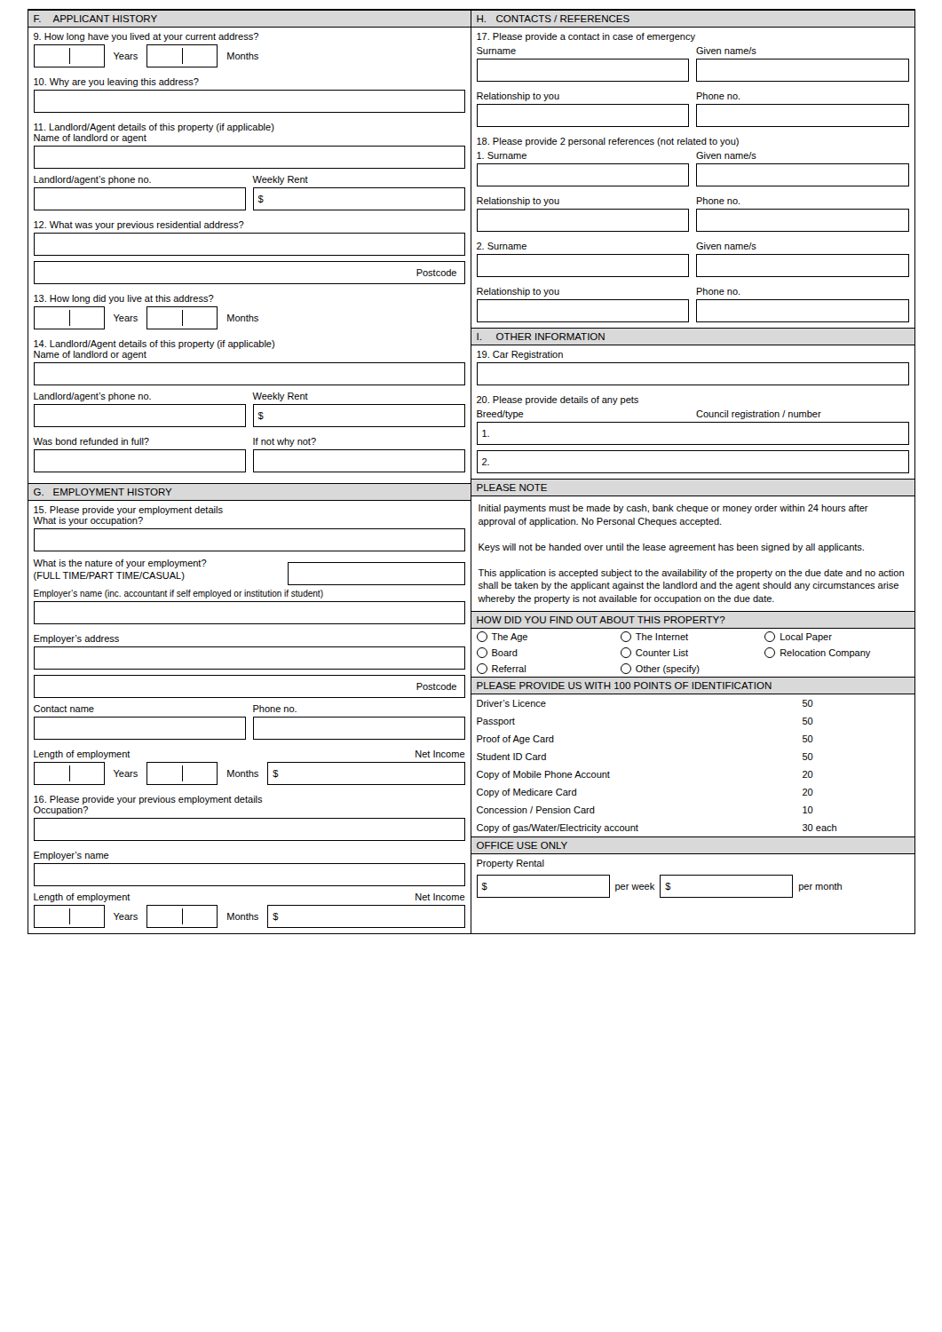F. APPLICANT HISTORY
9. How long have you lived at your current address?
Years
Months
10. Why are you leaving this address?
11. Landlord/Agent details of this property (if applicable)
Name of landlord or agent
Landlord/agent’s phone no.
Weekly Rent
$
12. What was your previous residential address?
Postcode
13. How long did you live at this address?
Years
Months
14. Landlord/Agent details of this property (if applicable)
Name of landlord or agent
Landlord/agent’s phone no.
Weekly Rent
$
Was bond refunded in full?
If not why not?
G. EMPLOYMENT HISTORY
15. Please provide your employment details
What is your occupation?
What is the nature of your employment?
(FULL TIME/PART TIME/CASUAL)
Employer’s name (inc. accountant if self employed or institution if student)
Employer’s address
Postcode
Contact name
Phone no.
Length of employment
Net Income
Years
Months
$
16. Please provide your previous employment details
Occupation?
Employer’s name
Length of employment
Net Income
Years
Months
$
H. CONTACTS / REFERENCES
17. Please provide a contact in case of emergency
Surname
Given name/s
Relationship to you
Phone no.
18. Please provide 2 personal references (not related to you)
1. Surname
Given name/s
Relationship to you
Phone no.
2. Surname
Given name/s
Relationship to you
Phone no.
I. OTHER INFORMATION
19. Car Registration
20. Please provide details of any pets
Breed/type
Council registration / number
1.
2.
PLEASE NOTE
Initial payments must be made by cash, bank cheque or money order within 24 hours after approval of application. No Personal Cheques accepted.
Keys will not be handed over until the lease agreement has been signed by all applicants.
This application is accepted subject to the availability of the property on the due date and no action shall be taken by the applicant against the landlord and the agent should any circumstances arise whereby the property is not available for occupation on the due date.
HOW DID YOU FIND OUT ABOUT THIS PROPERTY?
The Age
The Internet
Local Paper
Board
Counter List
Relocation Company
Referral
Other (specify)
PLEASE PROVIDE US WITH 100 POINTS OF IDENTIFICATION
Driver’s Licence
50
Passport
50
Proof of Age Card
50
Student ID Card
50
Copy of Mobile Phone Account
20
Copy of Medicare Card
20
Concession / Pension Card
10
Copy of gas/Water/Electricity account
30 each
OFFICE USE ONLY
Property Rental
$
per week
$
per month